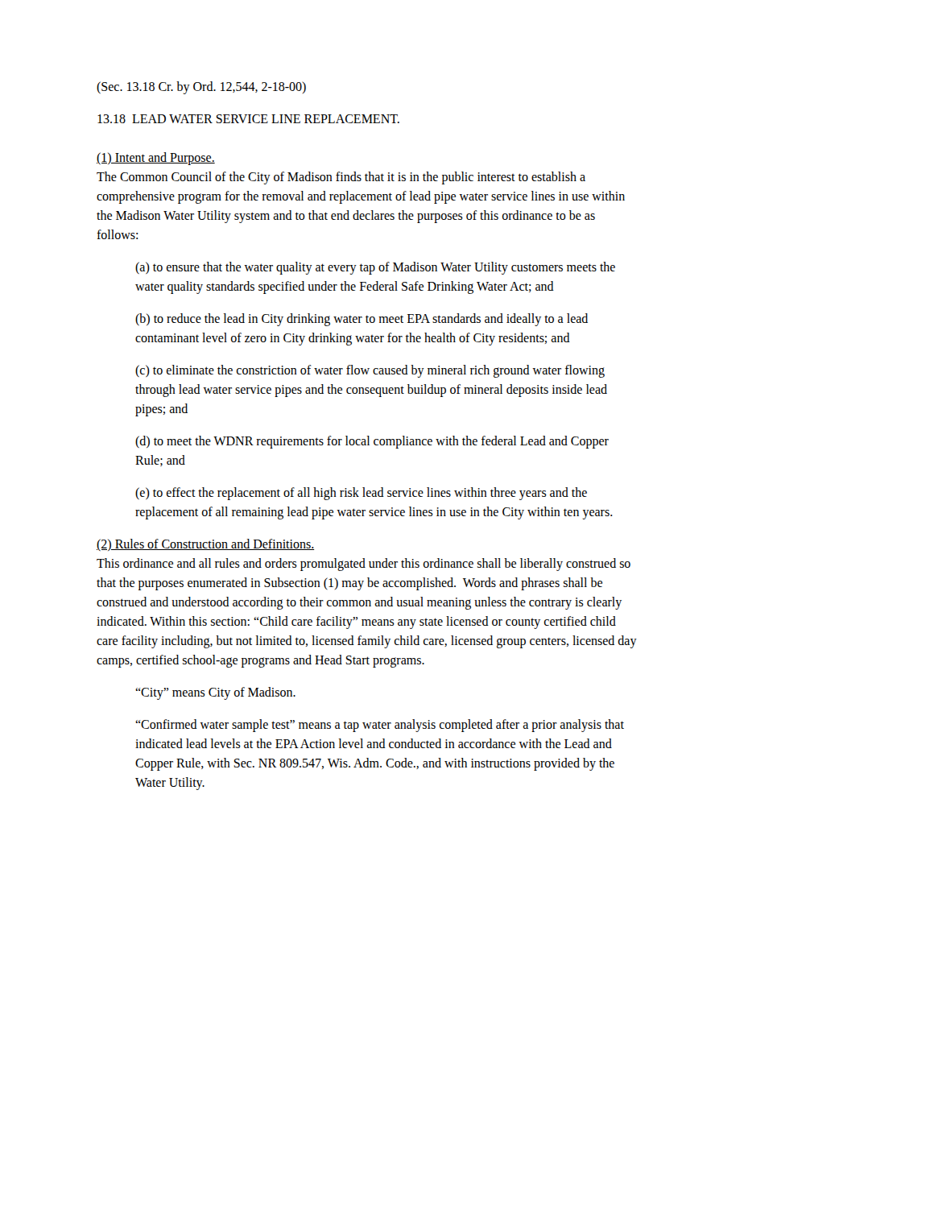(Sec. 13.18 Cr. by Ord. 12,544, 2-18-00)
13.18 LEAD WATER SERVICE LINE REPLACEMENT.
(1) Intent and Purpose.
The Common Council of the City of Madison finds that it is in the public interest to establish a comprehensive program for the removal and replacement of lead pipe water service lines in use within the Madison Water Utility system and to that end declares the purposes of this ordinance to be as follows:
(a) to ensure that the water quality at every tap of Madison Water Utility customers meets the water quality standards specified under the Federal Safe Drinking Water Act; and
(b) to reduce the lead in City drinking water to meet EPA standards and ideally to a lead contaminant level of zero in City drinking water for the health of City residents; and
(c) to eliminate the constriction of water flow caused by mineral rich ground water flowing through lead water service pipes and the consequent buildup of mineral deposits inside lead pipes; and
(d) to meet the WDNR requirements for local compliance with the federal Lead and Copper Rule; and
(e) to effect the replacement of all high risk lead service lines within three years and the replacement of all remaining lead pipe water service lines in use in the City within ten years.
(2) Rules of Construction and Definitions.
This ordinance and all rules and orders promulgated under this ordinance shall be liberally construed so that the purposes enumerated in Subsection (1) may be accomplished. Words and phrases shall be construed and understood according to their common and usual meaning unless the contrary is clearly indicated. Within this section: “Child care facility” means any state licensed or county certified child care facility including, but not limited to, licensed family child care, licensed group centers, licensed day camps, certified school-age programs and Head Start programs.
“City” means City of Madison.
“Confirmed water sample test” means a tap water analysis completed after a prior analysis that indicated lead levels at the EPA Action level and conducted in accordance with the Lead and Copper Rule, with Sec. NR 809.547, Wis. Adm. Code., and with instructions provided by the Water Utility.